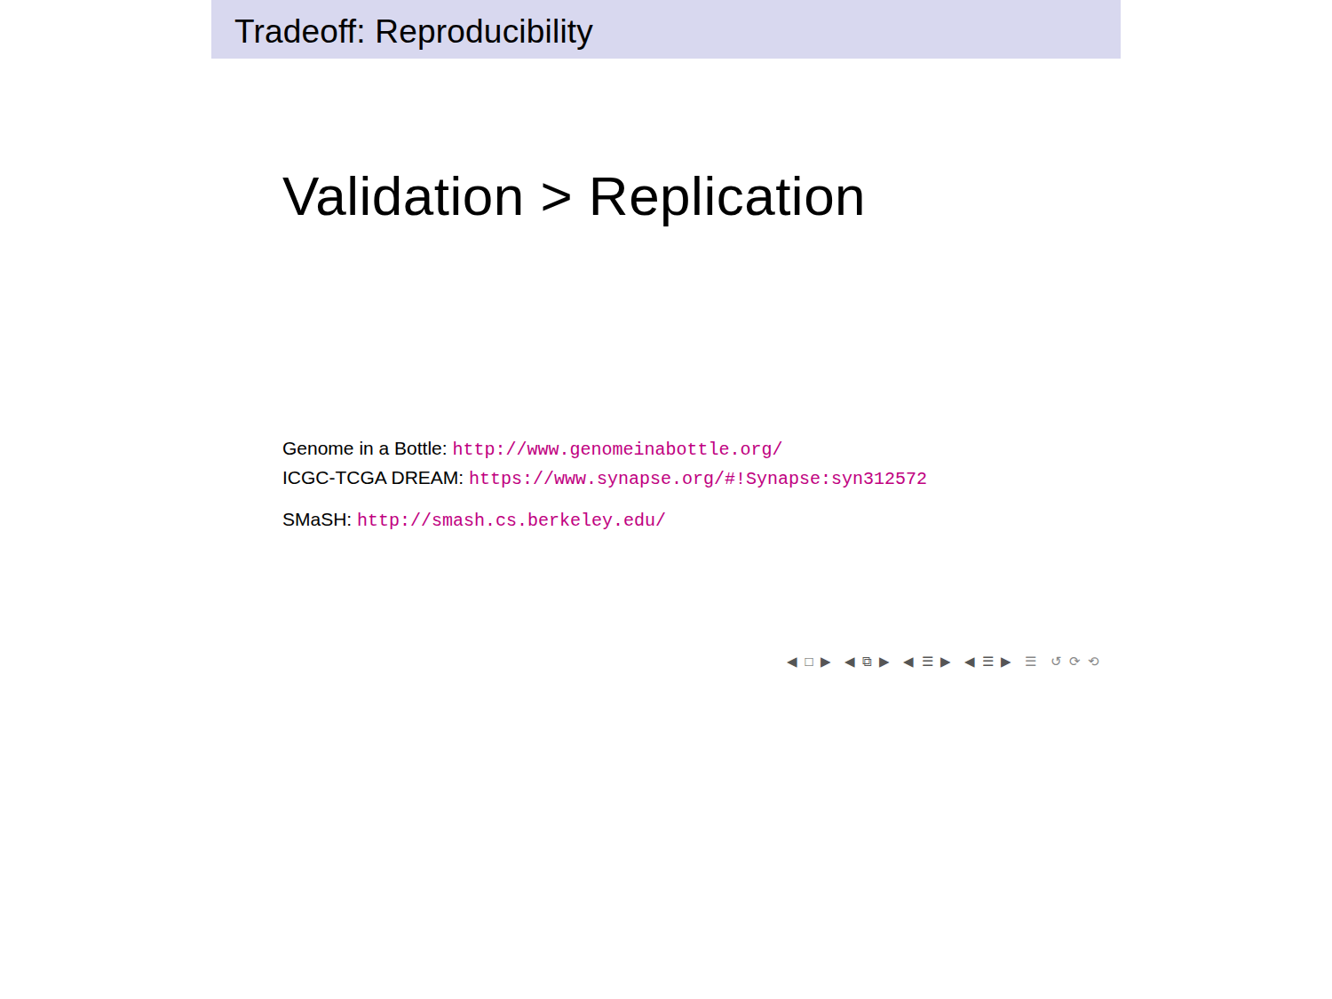Tradeoff: Reproducibility
Validation > Replication
Genome in a Bottle: http://www.genomeinabottle.org/
ICGC-TCGA DREAM: https://www.synapse.org/#!Synapse:syn312572
SMaSH: http://smash.cs.berkeley.edu/
◀ □ ▶ ◀ ⧉ ▶ ◀ ☰ ▶ ◀ ☰ ▶ ☰ ↺ ⟳ ⟲